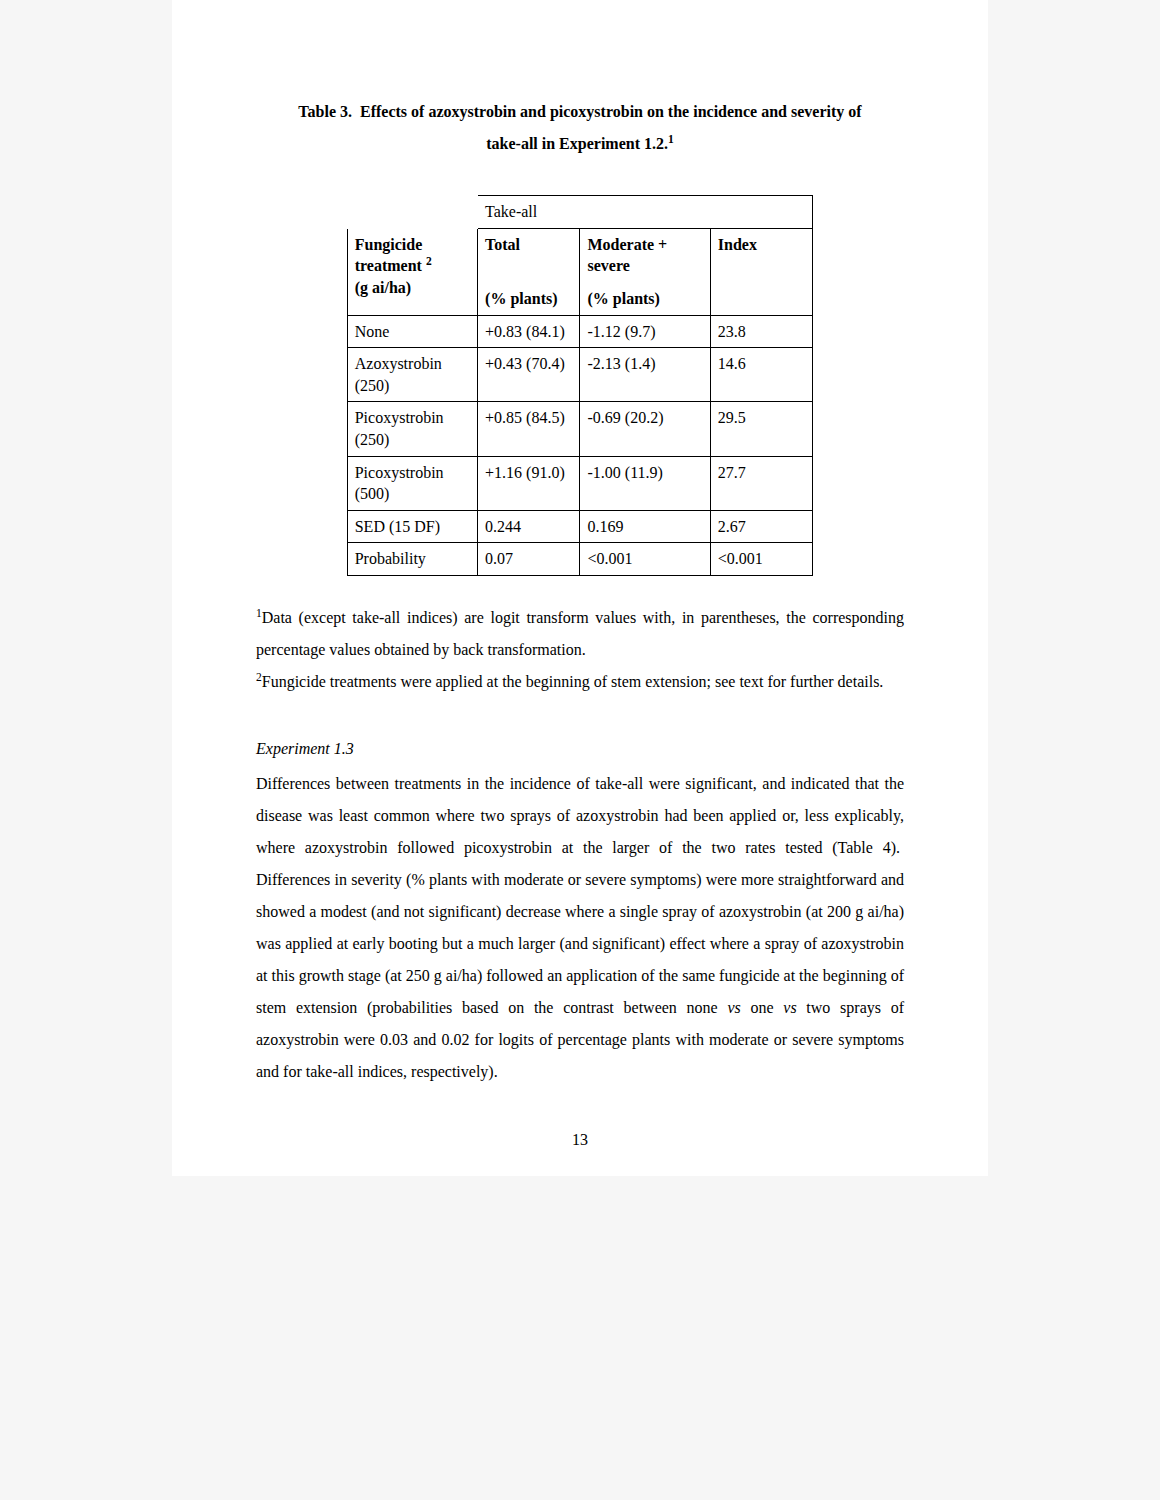Table 3. Effects of azoxystrobin and picoxystrobin on the incidence and severity of take-all in Experiment 1.2.1
| | Take-all |
| Fungicide treatment 2 (g ai/ha) | Total | Moderate + severe | Index |
| (% plants) | (% plants) |
| None | +0.83 (84.1) | -1.12 (9.7) | 23.8 |
| Azoxystrobin (250) | +0.43 (70.4) | -2.13 (1.4) | 14.6 |
| Picoxystrobin (250) | +0.85 (84.5) | -0.69 (20.2) | 29.5 |
| Picoxystrobin (500) | +1.16 (91.0) | -1.00 (11.9) | 27.7 |
| SED (15 DF) | 0.244 | 0.169 | 2.67 |
| Probability | 0.07 | <0.001 | <0.001 |
1Data (except take-all indices) are logit transform values with, in parentheses, the corresponding percentage values obtained by back transformation.
2Fungicide treatments were applied at the beginning of stem extension; see text for further details.
Experiment 1.3
Differences between treatments in the incidence of take-all were significant, and indicated that the disease was least common where two sprays of azoxystrobin had been applied or, less explicably, where azoxystrobin followed picoxystrobin at the larger of the two rates tested (Table 4). Differences in severity (% plants with moderate or severe symptoms) were more straightforward and showed a modest (and not significant) decrease where a single spray of azoxystrobin (at 200 g ai/ha) was applied at early booting but a much larger (and significant) effect where a spray of azoxystrobin at this growth stage (at 250 g ai/ha) followed an application of the same fungicide at the beginning of stem extension (probabilities based on the contrast between none vs one vs two sprays of azoxystrobin were 0.03 and 0.02 for logits of percentage plants with moderate or severe symptoms and for take-all indices, respectively).
13